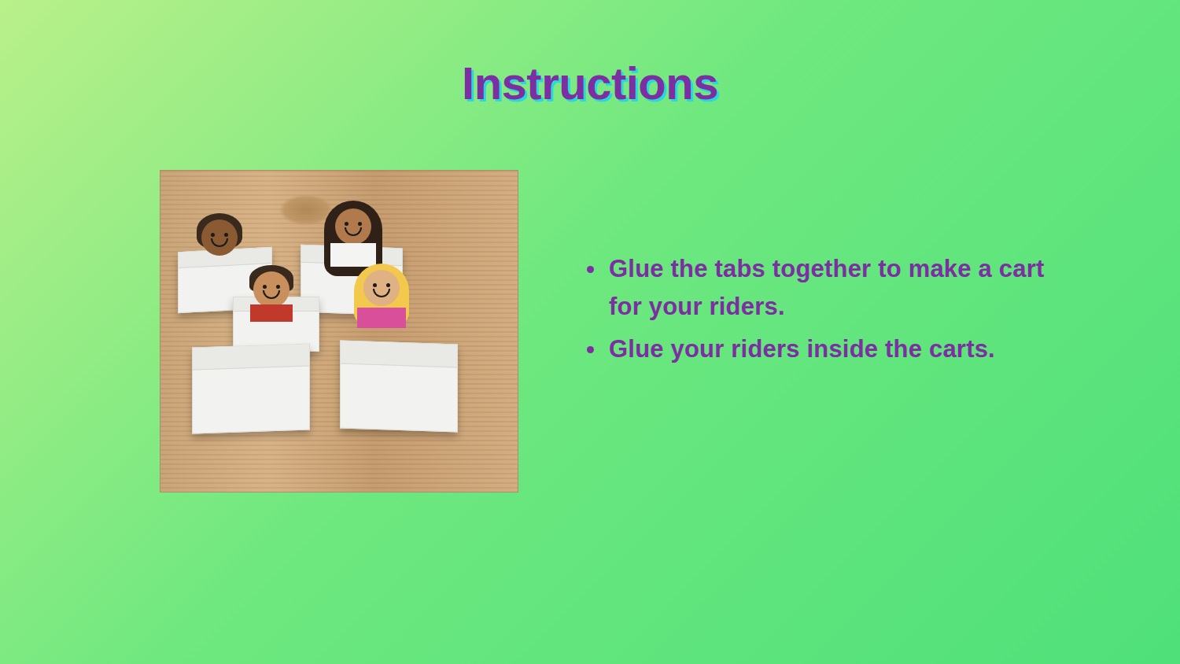Instructions
Glue the tabs together to make a cart for your riders.
Glue your riders inside the carts.